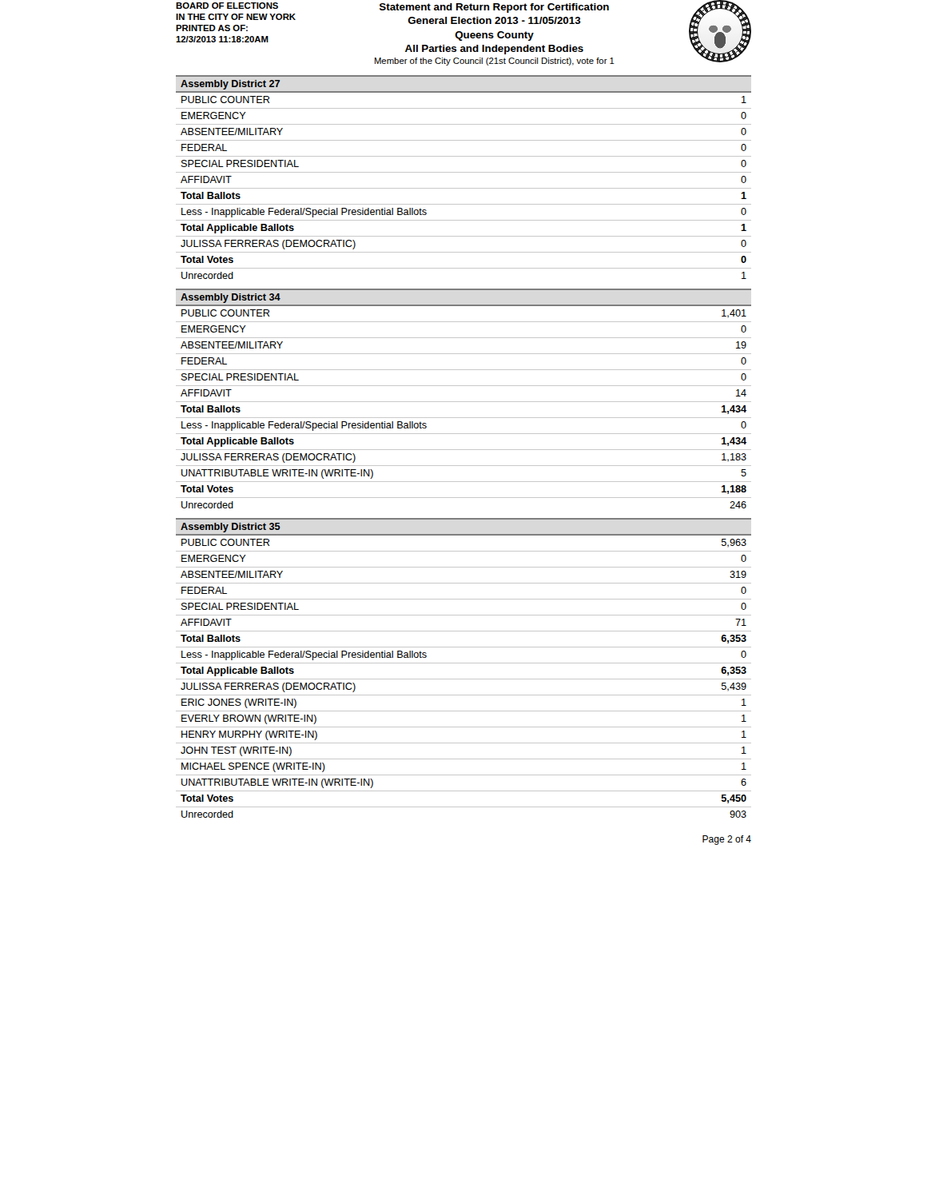BOARD OF ELECTIONS
IN THE CITY OF NEW YORK
PRINTED AS OF:
12/3/2013 11:18:20AM
Statement and Return Report for Certification
General Election 2013 - 11/05/2013
Queens County
All Parties and Independent Bodies
Member of the City Council (21st Council District), vote for 1
Assembly District 27
| PUBLIC COUNTER | 1 |
| EMERGENCY | 0 |
| ABSENTEE/MILITARY | 0 |
| FEDERAL | 0 |
| SPECIAL PRESIDENTIAL | 0 |
| AFFIDAVIT | 0 |
| Total Ballots | 1 |
| Less - Inapplicable Federal/Special Presidential Ballots | 0 |
| Total Applicable Ballots | 1 |
| JULISSA FERRERAS (DEMOCRATIC) | 0 |
| Total Votes | 0 |
| Unrecorded | 1 |
Assembly District 34
| PUBLIC COUNTER | 1,401 |
| EMERGENCY | 0 |
| ABSENTEE/MILITARY | 19 |
| FEDERAL | 0 |
| SPECIAL PRESIDENTIAL | 0 |
| AFFIDAVIT | 14 |
| Total Ballots | 1,434 |
| Less - Inapplicable Federal/Special Presidential Ballots | 0 |
| Total Applicable Ballots | 1,434 |
| JULISSA FERRERAS (DEMOCRATIC) | 1,183 |
| UNATTRIBUTABLE WRITE-IN (WRITE-IN) | 5 |
| Total Votes | 1,188 |
| Unrecorded | 246 |
Assembly District 35
| PUBLIC COUNTER | 5,963 |
| EMERGENCY | 0 |
| ABSENTEE/MILITARY | 319 |
| FEDERAL | 0 |
| SPECIAL PRESIDENTIAL | 0 |
| AFFIDAVIT | 71 |
| Total Ballots | 6,353 |
| Less - Inapplicable Federal/Special Presidential Ballots | 0 |
| Total Applicable Ballots | 6,353 |
| JULISSA FERRERAS (DEMOCRATIC) | 5,439 |
| ERIC JONES (WRITE-IN) | 1 |
| EVERLY BROWN (WRITE-IN) | 1 |
| HENRY MURPHY (WRITE-IN) | 1 |
| JOHN TEST (WRITE-IN) | 1 |
| MICHAEL SPENCE (WRITE-IN) | 1 |
| UNATTRIBUTABLE WRITE-IN (WRITE-IN) | 6 |
| Total Votes | 5,450 |
| Unrecorded | 903 |
Page 2 of 4